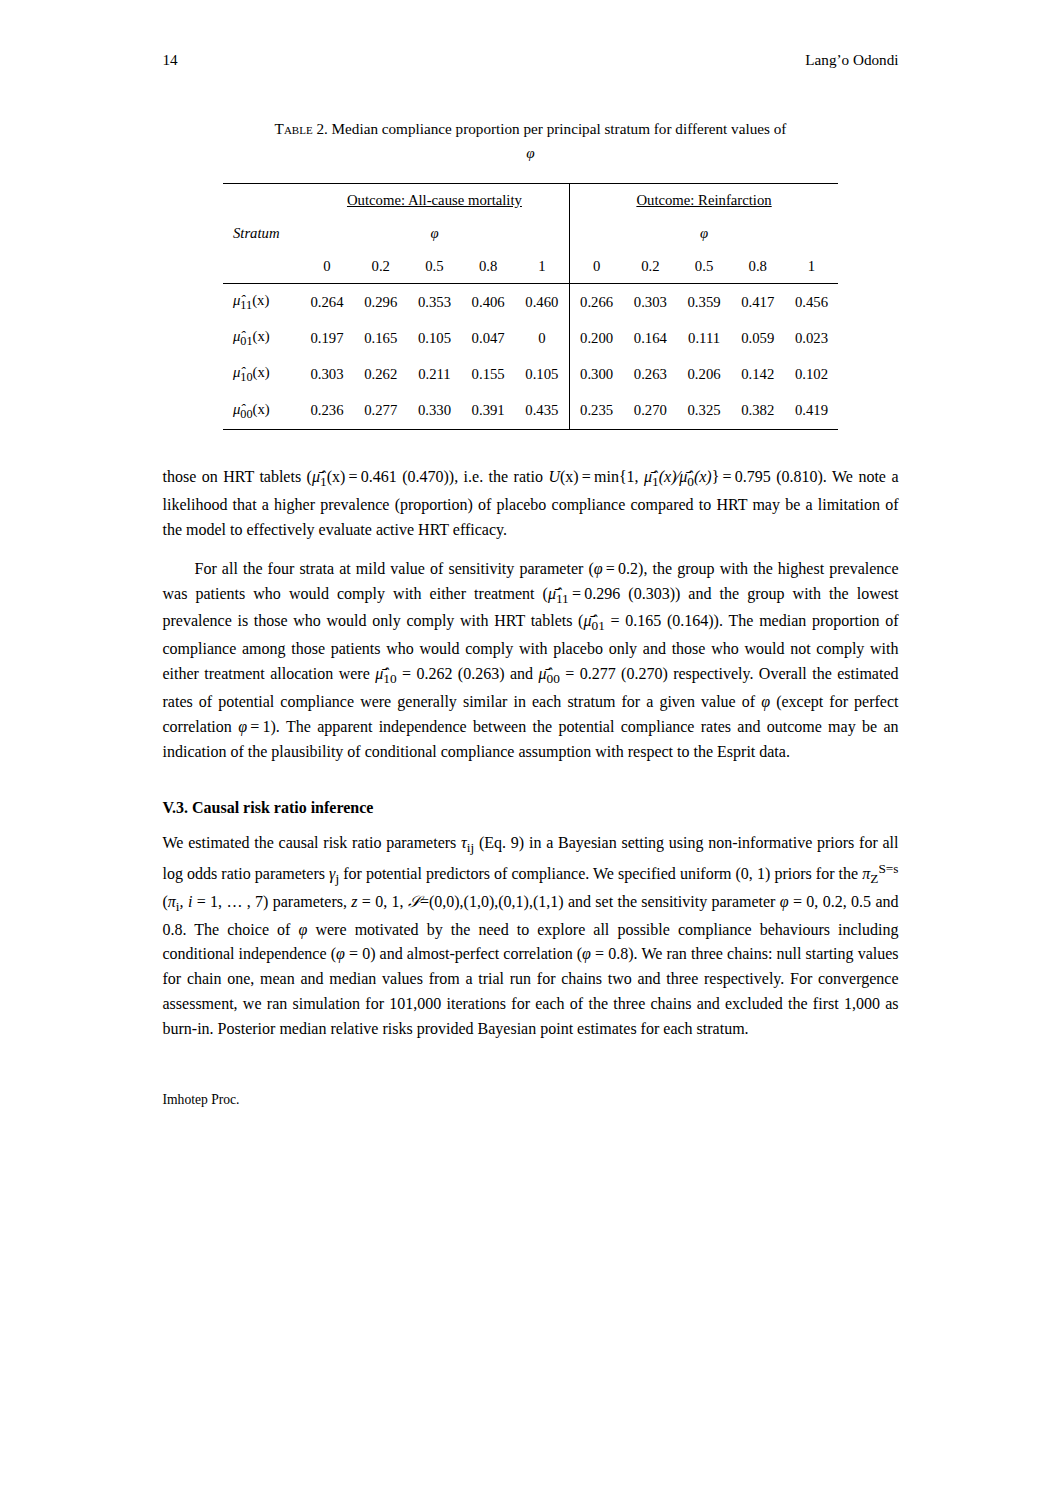14 Lang’o Odondi
Table 2. Median compliance proportion per principal stratum for different values of φ
| | Outcome: All-cause mortality | Outcome: Reinfarction |
| --- | --- | --- |
| Stratum | φ | φ |
| | 0 | 0.2 | 0.5 | 0.8 | 1 | 0 | 0.2 | 0.5 | 0.8 | 1 |
| μ̂ 11 (x) | 0.264 | 0.296 | 0.353 | 0.406 | 0.460 | 0.266 | 0.303 | 0.359 | 0.417 | 0.456 |
| μ̂ 01 (x) | 0.197 | 0.165 | 0.105 | 0.047 | 0 | 0.200 | 0.164 | 0.111 | 0.059 | 0.023 |
| μ̂ 10 (x) | 0.303 | 0.262 | 0.211 | 0.155 | 0.105 | 0.300 | 0.263 | 0.206 | 0.142 | 0.102 |
| μ̂ 00 (x) | 0.236 | 0.277 | 0.330 | 0.391 | 0.435 | 0.235 | 0.270 | 0.325 | 0.382 | 0.419 |
those on HRT tablets (μ̄̂1(x) = 0.461 (0.470)), i.e. the ratio U(x) = min{1, μ̄̂1(x)⁄μ̄̂0(x)} = 0.795 (0.810). We note a likelihood that a higher prevalence (proportion) of placebo compliance compared to HRT may be a limitation of the model to effectively evaluate active HRT efficacy.
For all the four strata at mild value of sensitivity parameter (φ = 0.2), the group with the highest prevalence was patients who would comply with either treatment (μ̄̂11 = 0.296 (0.303)) and the group with the lowest prevalence is those who would only comply with HRT tablets (μ̄̂01 = 0.165 (0.164)). The median proportion of compliance among those patients who would comply with placebo only and those who would not comply with either treatment allocation were μ̄̂10 = 0.262 (0.263) and μ̄̂00 = 0.277 (0.270) respectively. Overall the estimated rates of potential compliance were generally similar in each stratum for a given value of φ (except for perfect correlation φ = 1). The apparent independence between the potential compliance rates and outcome may be an indication of the plausibility of conditional compliance assumption with respect to the Esprit data.
V.3. Causal risk ratio inference
We estimated the causal risk ratio parameters τij (Eq. 9) in a Bayesian setting using non-informative priors for all log odds ratio parameters γj for potential predictors of compliance. We specified uniform (0, 1) priors for the πZS=s (πi, i = 1, … , 7) parameters, z = 0, 1, 𝒮=(0,0),(1,0),(0,1),(1,1) and set the sensitivity parameter φ = 0, 0.2, 0.5 and 0.8. The choice of φ were motivated by the need to explore all possible compliance behaviours including conditional independence (φ = 0) and almost-perfect correlation (φ = 0.8). We ran three chains: null starting values for chain one, mean and median values from a trial run for chains two and three respectively. For convergence assessment, we ran simulation for 101,000 iterations for each of the three chains and excluded the first 1,000 as burn-in. Posterior median relative risks provided Bayesian point estimates for each stratum.
Imhotep Proc.